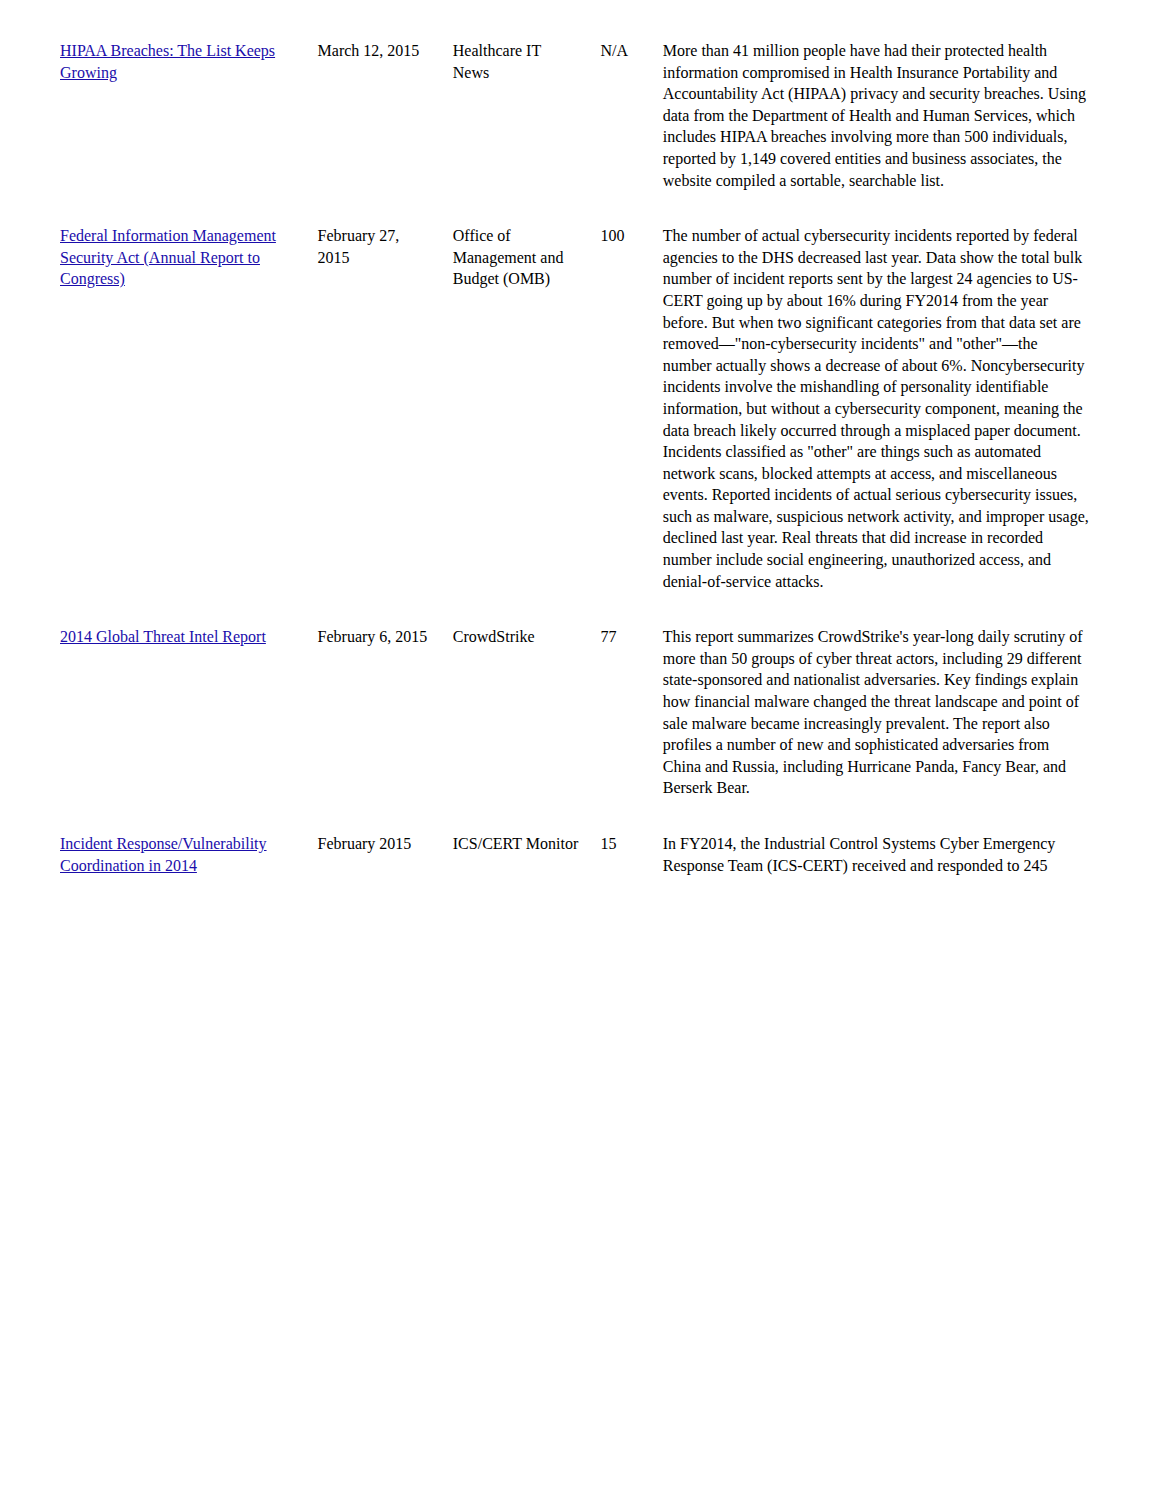| HIPAA Breaches: The List Keeps Growing | March 12, 2015 | Healthcare IT News | N/A | More than 41 million people have had their protected health information compromised in Health Insurance Portability and Accountability Act (HIPAA) privacy and security breaches. Using data from the Department of Health and Human Services, which includes HIPAA breaches involving more than 500 individuals, reported by 1,149 covered entities and business associates, the website compiled a sortable, searchable list. |
| Federal Information Management Security Act (Annual Report to Congress) | February 27, 2015 | Office of Management and Budget (OMB) | 100 | The number of actual cybersecurity incidents reported by federal agencies to the DHS decreased last year. Data show the total bulk number of incident reports sent by the largest 24 agencies to US-CERT going up by about 16% during FY2014 from the year before. But when two significant categories from that data set are removed—"non-cybersecurity incidents" and "other"—the number actually shows a decrease of about 6%. Noncybersecurity incidents involve the mishandling of personality identifiable information, but without a cybersecurity component, meaning the data breach likely occurred through a misplaced paper document. Incidents classified as "other" are things such as automated network scans, blocked attempts at access, and miscellaneous events. Reported incidents of actual serious cybersecurity issues, such as malware, suspicious network activity, and improper usage, declined last year. Real threats that did increase in recorded number include social engineering, unauthorized access, and denial-of-service attacks. |
| 2014 Global Threat Intel Report | February 6, 2015 | CrowdStrike | 77 | This report summarizes CrowdStrike's year-long daily scrutiny of more than 50 groups of cyber threat actors, including 29 different state-sponsored and nationalist adversaries. Key findings explain how financial malware changed the threat landscape and point of sale malware became increasingly prevalent. The report also profiles a number of new and sophisticated adversaries from China and Russia, including Hurricane Panda, Fancy Bear, and Berserk Bear. |
| Incident Response/Vulnerability Coordination in 2014 | February 2015 | ICS/CERT Monitor | 15 | In FY2014, the Industrial Control Systems Cyber Emergency Response Team (ICS-CERT) received and responded to 245 |